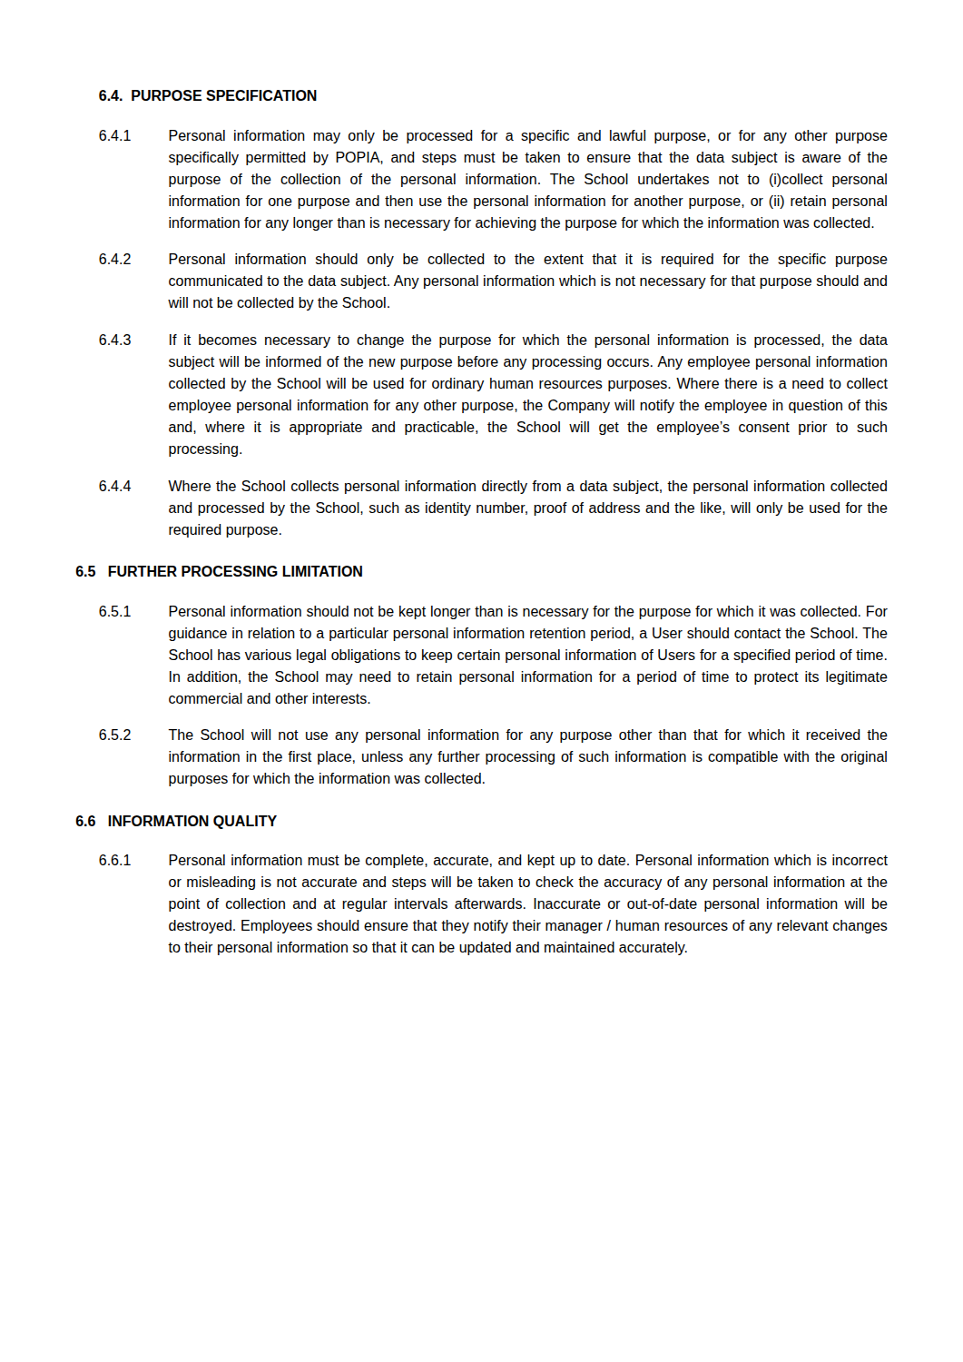6.4. PURPOSE SPECIFICATION
6.4.1 Personal information may only be processed for a specific and lawful purpose, or for any other purpose specifically permitted by POPIA, and steps must be taken to ensure that the data subject is aware of the purpose of the collection of the personal information. The School undertakes not to (i)collect personal information for one purpose and then use the personal information for another purpose, or (ii) retain personal information for any longer than is necessary for achieving the purpose for which the information was collected.
6.4.2 Personal information should only be collected to the extent that it is required for the specific purpose communicated to the data subject. Any personal information which is not necessary for that purpose should and will not be collected by the School.
6.4.3 If it becomes necessary to change the purpose for which the personal information is processed, the data subject will be informed of the new purpose before any processing occurs. Any employee personal information collected by the School will be used for ordinary human resources purposes. Where there is a need to collect employee personal information for any other purpose, the Company will notify the employee in question of this and, where it is appropriate and practicable, the School will get the employee’s consent prior to such processing.
6.4.4 Where the School collects personal information directly from a data subject, the personal information collected and processed by the School, such as identity number, proof of address and the like, will only be used for the required purpose.
6.5 FURTHER PROCESSING LIMITATION
6.5.1 Personal information should not be kept longer than is necessary for the purpose for which it was collected. For guidance in relation to a particular personal information retention period, a User should contact the School. The School has various legal obligations to keep certain personal information of Users for a specified period of time. In addition, the School may need to retain personal information for a period of time to protect its legitimate commercial and other interests.
6.5.2 The School will not use any personal information for any purpose other than that for which it received the information in the first place, unless any further processing of such information is compatible with the original purposes for which the information was collected.
6.6 INFORMATION QUALITY
6.6.1 Personal information must be complete, accurate, and kept up to date. Personal information which is incorrect or misleading is not accurate and steps will be taken to check the accuracy of any personal information at the point of collection and at regular intervals afterwards. Inaccurate or out-of-date personal information will be destroyed. Employees should ensure that they notify their manager / human resources of any relevant changes to their personal information so that it can be updated and maintained accurately.